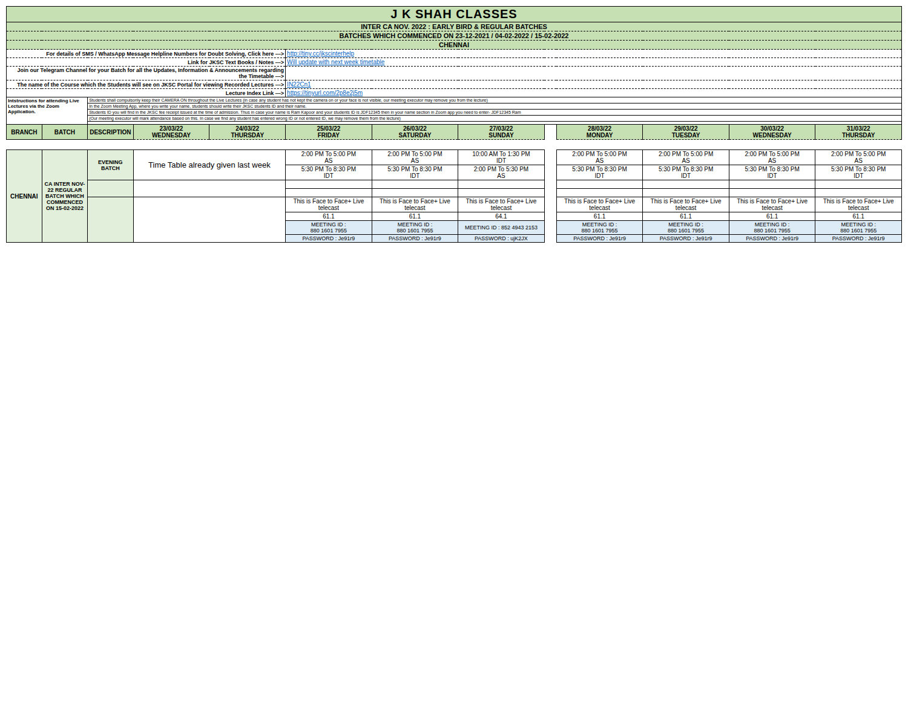| J K SHAH CLASSES |
| INTER CA NOV. 2022 : EARLY BIRD & REGULAR BATCHES |
| BATCHES WHICH COMMENCED ON 23-12-2021 / 04-02-2022 / 15-02-2022 |
| CHENNAI |
| For details of SMS / WhatsApp Message Helpline Numbers for Doubt Solving, Click here ---> | http://tiny.cc/jkscinterhelp |
| Link for JKSC Text Books / Notes ---> | Will update with next week timetable |
| Join our Telegram Channel for your Batch for all the Updates, Information & Announcements regarding the Timetable ---> | |
| The name of the Course which the Students will see on JKSC Portal for viewing Recorded Lectures ---> | IN22Cn1 |
| Lecture Index Link ---> | https://tinyurl.com/2p8e2j5m |
| Intstructions for attending Live Lectures via the Zoom Application. | Students shall compulsorily keep their CAMERA ON throughout the Live Lectures (in case any student has not kept the camera on or your face is not visible, our meeting executor may remove you from the lecture) |
| In the Zoom Meeting App, where you write your name, students should write their JKSC students ID and their name. |
| Students ID you will find in the JKSC fee receipt issued at the time of admission. Thus in case your name is Ram Kapoor and your students ID is JDF12345 then in your name section in Zoom app you need to enter- JDF12345 Ram |
| (Our meeting executor will mark attendance based on this. In case we find any student has entered wrong ID or not entered ID, we may remove them from the lecture) |
| BRANCH | BATCH | DESCRIPTION | 23/03/22 WEDNESDAY | 24/03/22 THURSDAY | 25/03/22 FRIDAY | 26/03/22 SATURDAY | 27/03/22 SUNDAY | | 28/03/22 MONDAY | 29/03/22 TUESDAY | 30/03/22 WEDNESDAY | 31/03/22 THURSDAY |
| CHENNAI | CA INTER NOV-22 REGULAR BATCH WHICH COMMENCED ON 15-02-2022 | EVENING BATCH | Time Table already given last week | 2:00 PM To 5:00 PM AS | 2:00 PM To 5:00 PM AS | 10:00 AM To 1:30 PM IDT | | 2:00 PM To 5:00 PM AS | 2:00 PM To 5:00 PM AS | 2:00 PM To 5:00 PM AS | 2:00 PM To 5:00 PM AS |
| 5:30 PM To 8:30 PM IDT | 5:30 PM To 8:30 PM IDT | 2:00 PM To 5:30 PM AS | | 5:30 PM To 8:30 PM IDT | 5:30 PM To 8:30 PM IDT | 5:30 PM To 8:30 PM IDT | 5:30 PM To 8:30 PM IDT |
| | | This is Face to Face+ Live telecast | This is Face to Face+ Live telecast | This is Face to Face+ Live telecast | | This is Face to Face+ Live telecast | This is Face to Face+ Live telecast | This is Face to Face+ Live telecast | This is Face to Face+ Live telecast |
| 61.1 | 61.1 | 64.1 | | 61.1 | 61.1 | 61.1 | 61.1 |
| MEETING ID : 880 1601 7955 | MEETING ID : 880 1601 7955 | MEETING ID : 852 4943 2153 | | MEETING ID : 880 1601 7955 | MEETING ID : 880 1601 7955 | MEETING ID : 880 1601 7955 | MEETING ID : 880 1601 7955 |
| PASSWORD : Je91r9 | PASSWORD : Je91r9 | PASSWORD : ujK2JX | | PASSWORD : Je91r9 | PASSWORD : Je91r9 | PASSWORD : Je91r9 | PASSWORD : Je91r9 |